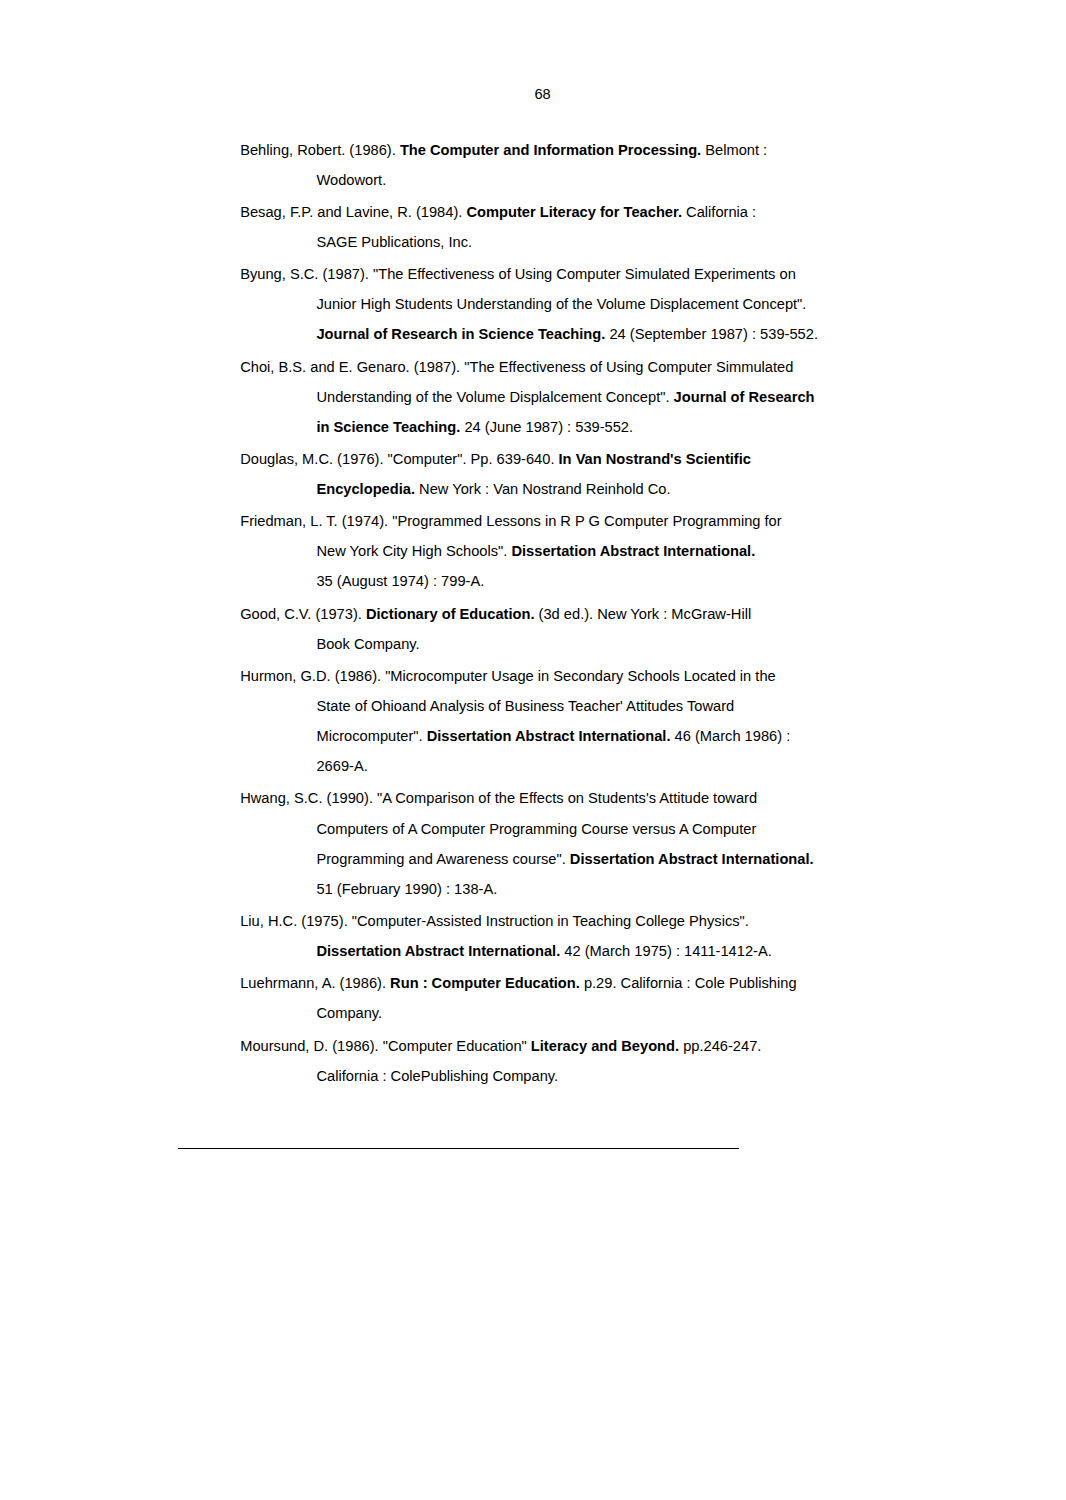68
Behling, Robert. (1986). The Computer and Information Processing. Belmont : Wodowort.
Besag, F.P. and Lavine, R. (1984). Computer Literacy for Teacher. California : SAGE Publications, Inc.
Byung, S.C. (1987). "The Effectiveness of Using Computer Simulated Experiments on Junior High Students Understanding of the Volume Displacement Concept". Journal of Research in Science Teaching. 24 (September 1987) : 539-552.
Choi, B.S. and E. Genaro. (1987). "The Effectiveness of Using Computer Simmulated Understanding of the Volume Displalcement Concept". Journal of Research in Science Teaching. 24 (June 1987) : 539-552.
Douglas, M.C. (1976). "Computer". Pp. 639-640. In Van Nostrand's Scientific Encyclopedia. New York : Van Nostrand Reinhold Co.
Friedman, L. T. (1974). "Programmed Lessons in R P G Computer Programming for New York City High Schools". Dissertation Abstract International. 35 (August 1974) : 799-A.
Good, C.V. (1973). Dictionary of Education. (3d ed.). New York : McGraw-Hill Book Company.
Hurmon, G.D. (1986). "Microcomputer Usage in Secondary Schools Located in the State of Ohioand Analysis of Business Teacher' Attitudes Toward Microcomputer". Dissertation Abstract International. 46 (March 1986) : 2669-A.
Hwang, S.C. (1990). "A Comparison of the Effects on Students's Attitude toward Computers of A Computer Programming Course versus A Computer Programming and Awareness course". Dissertation Abstract International. 51 (February 1990) : 138-A.
Liu, H.C. (1975). "Computer-Assisted Instruction in Teaching College Physics". Dissertation Abstract International. 42 (March 1975) : 1411-1412-A.
Luehrmann, A. (1986). Run : Computer Education. p.29. California : Cole Publishing Company.
Moursund, D. (1986). "Computer Education" Literacy and Beyond. pp.246-247. California : ColePublishing Company.